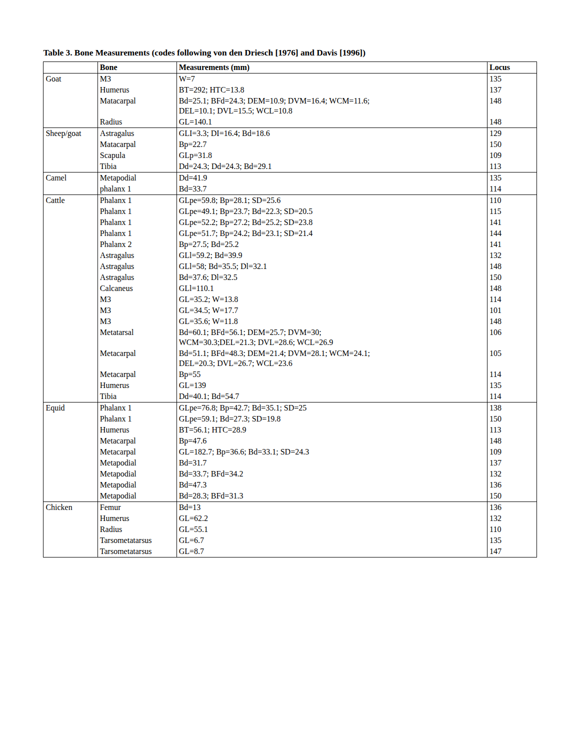Table 3. Bone Measurements (codes following von den Driesch [1976] and Davis [1996])
| | Bone | Measurements (mm) | Locus |
| --- | --- | --- | --- |
| Goat | M3 | W=7 | 135 |
| | Humerus | BT=292; HTC=13.8 | 137 |
| | Matacarpal | Bd=25.1; BFd=24.3; DEM=10.9; DVM=16.4; WCM=11.6; DEL=10.1; DVL=15.5; WCL=10.8 | 148 |
| | Radius | GL=140.1 | 148 |
| Sheep/goat | Astragalus | GLI=3.3; DI=16.4; Bd=18.6 | 129 |
| | Matacarpal | Bp=22.7 | 150 |
| | Scapula | GLp=31.8 | 109 |
| | Tibia | Dd=24.3; Dd=24.3; Bd=29.1 | 113 |
| Camel | Metapodial | Dd=41.9 | 135 |
| | phalanx 1 | Bd=33.7 | 114 |
| Cattle | Phalanx 1 | GLpe=59.8; Bp=28.1; SD=25.6 | 110 |
| | Phalanx 1 | GLpe=49.1; Bp=23.7; Bd=22.3; SD=20.5 | 115 |
| | Phalanx 1 | GLpe=52.2; Bp=27.2; Bd=25.2; SD=23.8 | 141 |
| | Phalanx 1 | GLpe=51.7; Bp=24.2; Bd=23.1; SD=21.4 | 144 |
| | Phalanx 2 | Bp=27.5; Bd=25.2 | 141 |
| | Astragalus | GLl=59.2; Bd=39.9 | 132 |
| | Astragalus | GLl=58; Bd=35.5; Dl=32.1 | 148 |
| | Astragalus | Bd=37.6; Dl=32.5 | 150 |
| | Calcaneus | GLl=110.1 | 148 |
| | M3 | GL=35.2; W=13.8 | 114 |
| | M3 | GL=34.5; W=17.7 | 101 |
| | M3 | GL=35.6; W=11.8 | 148 |
| | Metatarsal | Bd=60.1; BFd=56.1; DEM=25.7; DVM=30; WCM=30.3;DEL=21.3; DVL=28.6; WCL=26.9 | 106 |
| | Metacarpal | Bd=51.1; BFd=48.3; DEM=21.4; DVM=28.1; WCM=24.1; DEL=20.3; DVL=26.7; WCL=23.6 | 105 |
| | Metacarpal | Bp=55 | 114 |
| | Humerus | GL=139 | 135 |
| | Tibia | Dd=40.1; Bd=54.7 | 114 |
| Equid | Phalanx 1 | GLpe=76.8; Bp=42.7; Bd=35.1; SD=25 | 138 |
| | Phalanx 1 | GLpe=59.1; Bd=27.3; SD=19.8 | 150 |
| | Humerus | BT=56.1; HTC=28.9 | 113 |
| | Metacarpal | Bp=47.6 | 148 |
| | Metacarpal | GL=182.7; Bp=36.6; Bd=33.1; SD=24.3 | 109 |
| | Metapodial | Bd=31.7 | 137 |
| | Metapodial | Bd=33.7; BFd=34.2 | 132 |
| | Metapodial | Bd=47.3 | 136 |
| | Metapodial | Bd=28.3; BFd=31.3 | 150 |
| Chicken | Femur | Bd=13 | 136 |
| | Humerus | GL=62.2 | 132 |
| | Radius | GL=55.1 | 110 |
| | Tarsometatarsus | GL=6.7 | 135 |
| | Tarsometatarsus | GL=8.7 | 147 |